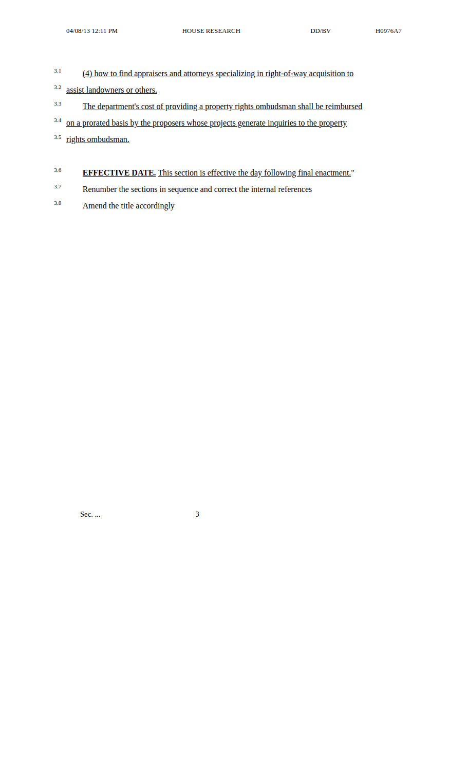04/08/13 12:11 PM
HOUSE RESEARCH
DD/BV
H0976A7
3.1 (4) how to find appraisers and attorneys specializing in right-of-way acquisition to
3.2 assist landowners or others.
3.3 The department's cost of providing a property rights ombudsman shall be reimbursed
3.4 on a prorated basis by the proposers whose projects generate inquiries to the property
3.5 rights ombudsman.
3.6 EFFECTIVE DATE. This section is effective the day following final enactment."
3.7 Renumber the sections in sequence and correct the internal references
3.8 Amend the title accordingly
Sec. ... 3